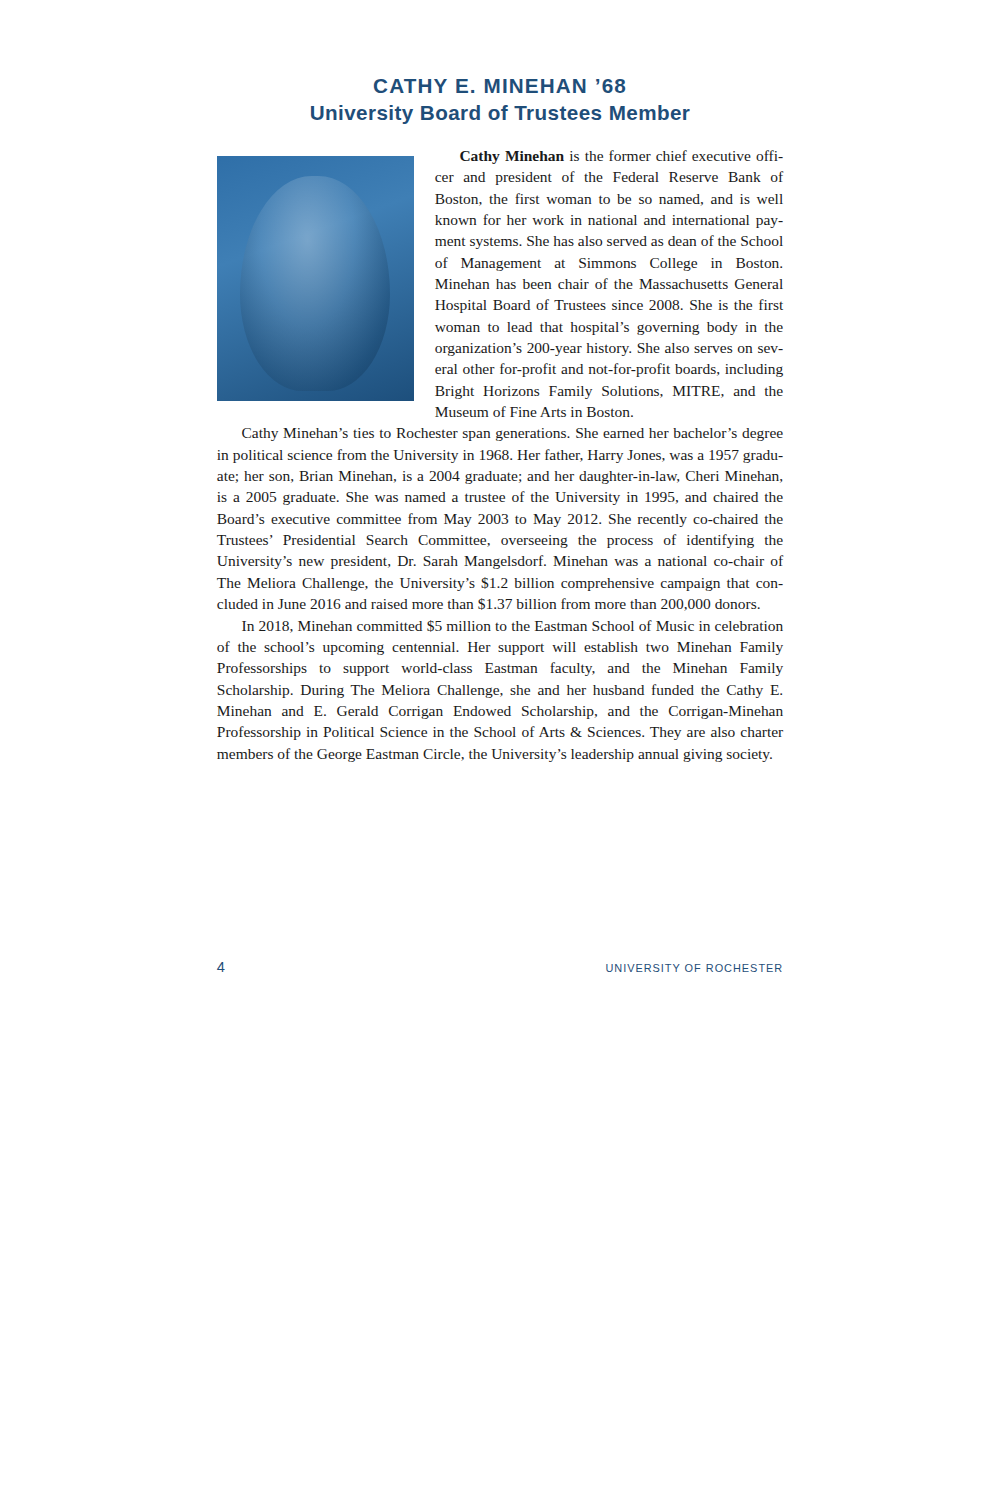Cathy E. Minehan ’68
University Board of Trustees Member
Cathy Minehan is the former chief executive officer and president of the Federal Reserve Bank of Boston, the first woman to be so named, and is well known for her work in national and international payment systems. She has also served as dean of the School of Management at Simmons College in Boston. Minehan has been chair of the Massachusetts General Hospital Board of Trustees since 2008. She is the first woman to lead that hospital’s governing body in the organization’s 200-year history. She also serves on several other for-profit and not-for-profit boards, including Bright Horizons Family Solutions, MITRE, and the Museum of Fine Arts in Boston.
Cathy Minehan’s ties to Rochester span generations. She earned her bachelor’s degree in political science from the University in 1968. Her father, Harry Jones, was a 1957 graduate; her son, Brian Minehan, is a 2004 graduate; and her daughter-in-law, Cheri Minehan, is a 2005 graduate. She was named a trustee of the University in 1995, and chaired the Board’s executive committee from May 2003 to May 2012. She recently co-chaired the Trustees’ Presidential Search Committee, overseeing the process of identifying the University’s new president, Dr. Sarah Mangelsdorf. Minehan was a national co-chair of The Meliora Challenge, the University’s $1.2 billion comprehensive campaign that concluded in June 2016 and raised more than $1.37 billion from more than 200,000 donors.
In 2018, Minehan committed $5 million to the Eastman School of Music in celebration of the school’s upcoming centennial. Her support will establish two Minehan Family Professorships to support world-class Eastman faculty, and the Minehan Family Scholarship. During The Meliora Challenge, she and her husband funded the Cathy E. Minehan and E. Gerald Corrigan Endowed Scholarship, and the Corrigan-Minehan Professorship in Political Science in the School of Arts & Sciences. They are also charter members of the George Eastman Circle, the University’s leadership annual giving society.
4 University of Rochester